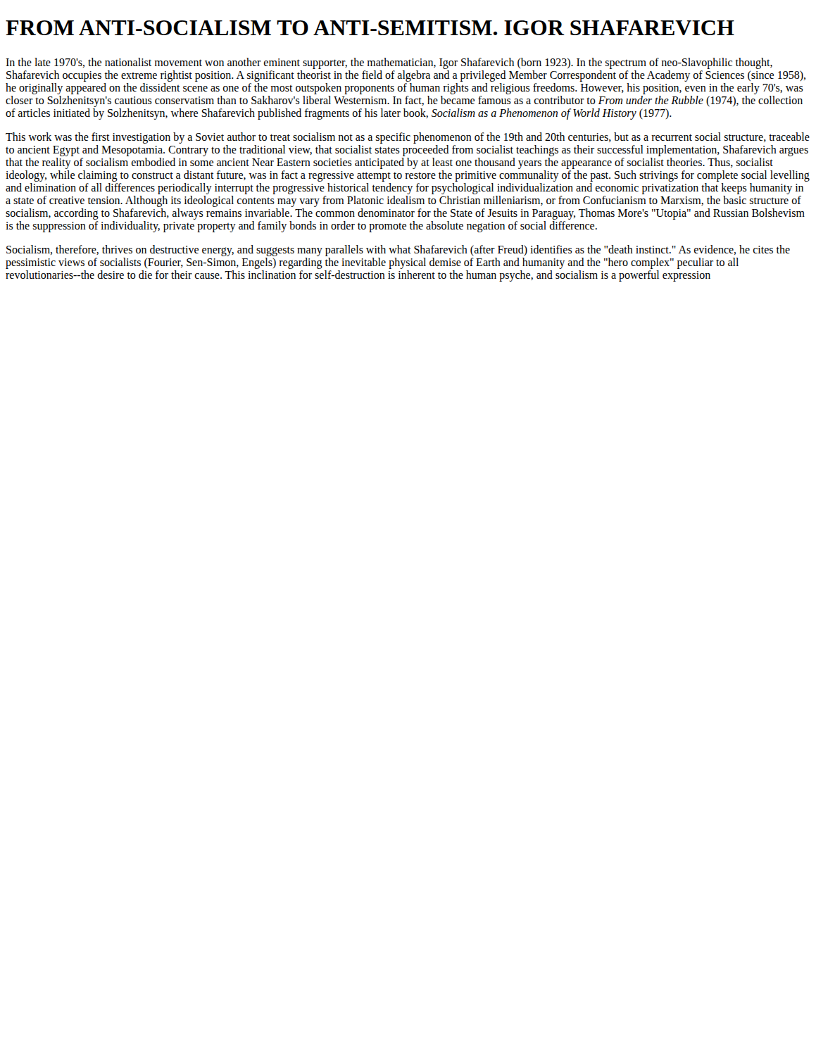FROM ANTI-SOCIALISM TO ANTI-SEMITISM. IGOR SHAFAREVICH
In the late 1970's, the nationalist movement won another eminent supporter, the mathematician, Igor Shafarevich (born 1923). In the spectrum of neo-Slavophilic thought, Shafarevich occupies the extreme rightist position. A significant theorist in the field of algebra and a privileged Member Correspondent of the Academy of Sciences (since 1958), he originally appeared on the dissident scene as one of the most outspoken proponents of human rights and religious freedoms. However, his position, even in the early 70's, was closer to Solzhenitsyn's cautious conservatism than to Sakharov's liberal Westernism. In fact, he became famous as a contributor to From under the Rubble (1974), the collection of articles initiated by Solzhenitsyn, where Shafarevich published fragments of his later book, Socialism as a Phenomenon of World History (1977).
This work was the first investigation by a Soviet author to treat socialism not as a specific phenomenon of the 19th and 20th centuries, but as a recurrent social structure, traceable to ancient Egypt and Mesopotamia. Contrary to the traditional view, that socialist states proceeded from socialist teachings as their successful implementation, Shafarevich argues that the reality of socialism embodied in some ancient Near Eastern societies anticipated by at least one thousand years the appearance of socialist theories. Thus, socialist ideology, while claiming to construct a distant future, was in fact a regressive attempt to restore the primitive communality of the past. Such strivings for complete social levelling and elimination of all differences periodically interrupt the progressive historical tendency for psychological individualization and economic privatization that keeps humanity in a state of creative tension. Although its ideological contents may vary from Platonic idealism to Christian milleniarism, or from Confucianism to Marxism, the basic structure of socialism, according to Shafarevich, always remains invariable. The common denominator for the State of Jesuits in Paraguay, Thomas More's "Utopia" and Russian Bolshevism is the suppression of individuality, private property and family bonds in order to promote the absolute negation of social difference.
Socialism, therefore, thrives on destructive energy, and suggests many parallels with what Shafarevich (after Freud) identifies as the "death instinct." As evidence, he cites the pessimistic views of socialists (Fourier, Sen-Simon, Engels) regarding the inevitable physical demise of Earth and humanity and the "hero complex" peculiar to all revolutionaries--the desire to die for their cause. This inclination for self-destruction is inherent to the human psyche, and socialism is a powerful expression